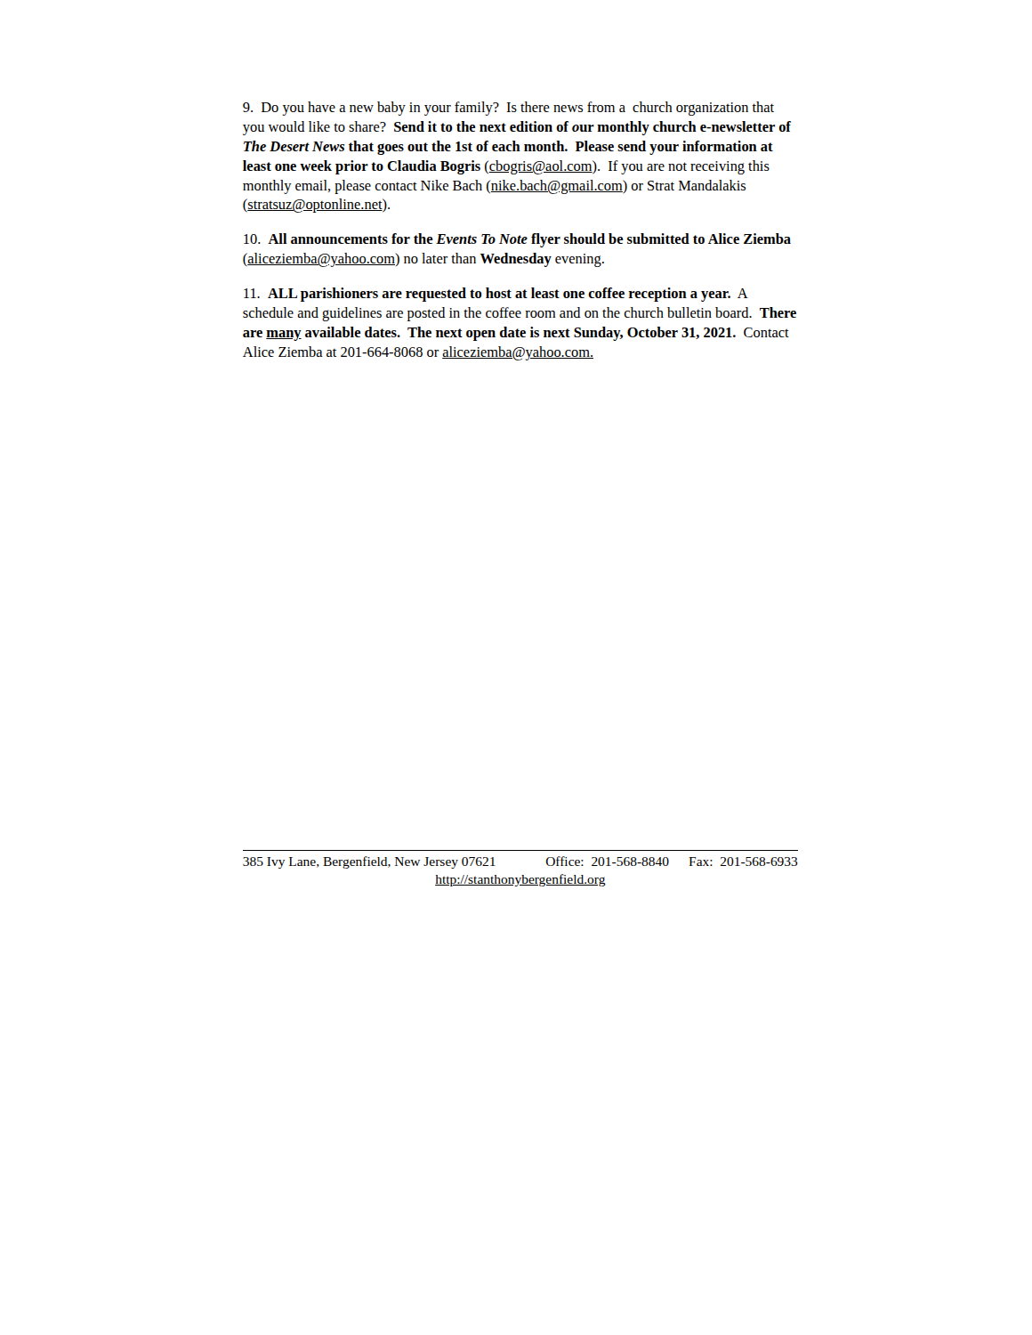9. Do you have a new baby in your family? Is there news from a church organization that you would like to share? Send it to the next edition of our monthly church e-newsletter of The Desert News that goes out the 1st of each month. Please send your information at least one week prior to Claudia Bogris (cbogris@aol.com). If you are not receiving this monthly email, please contact Nike Bach (nike.bach@gmail.com) or Strat Mandalakis (stratsuz@optonline.net).
10. All announcements for the Events To Note flyer should be submitted to Alice Ziemba (aliceziemba@yahoo.com) no later than Wednesday evening.
11. ALL parishioners are requested to host at least one coffee reception a year. A schedule and guidelines are posted in the coffee room and on the church bulletin board. There are many available dates. The next open date is next Sunday, October 31, 2021. Contact Alice Ziemba at 201-664-8068 or aliceziemba@yahoo.com.
385 Ivy Lane, Bergenfield, New Jersey 07621 Office: 201-568-8840 Fax: 201-568-6933
http://stanthonybergenfield.org